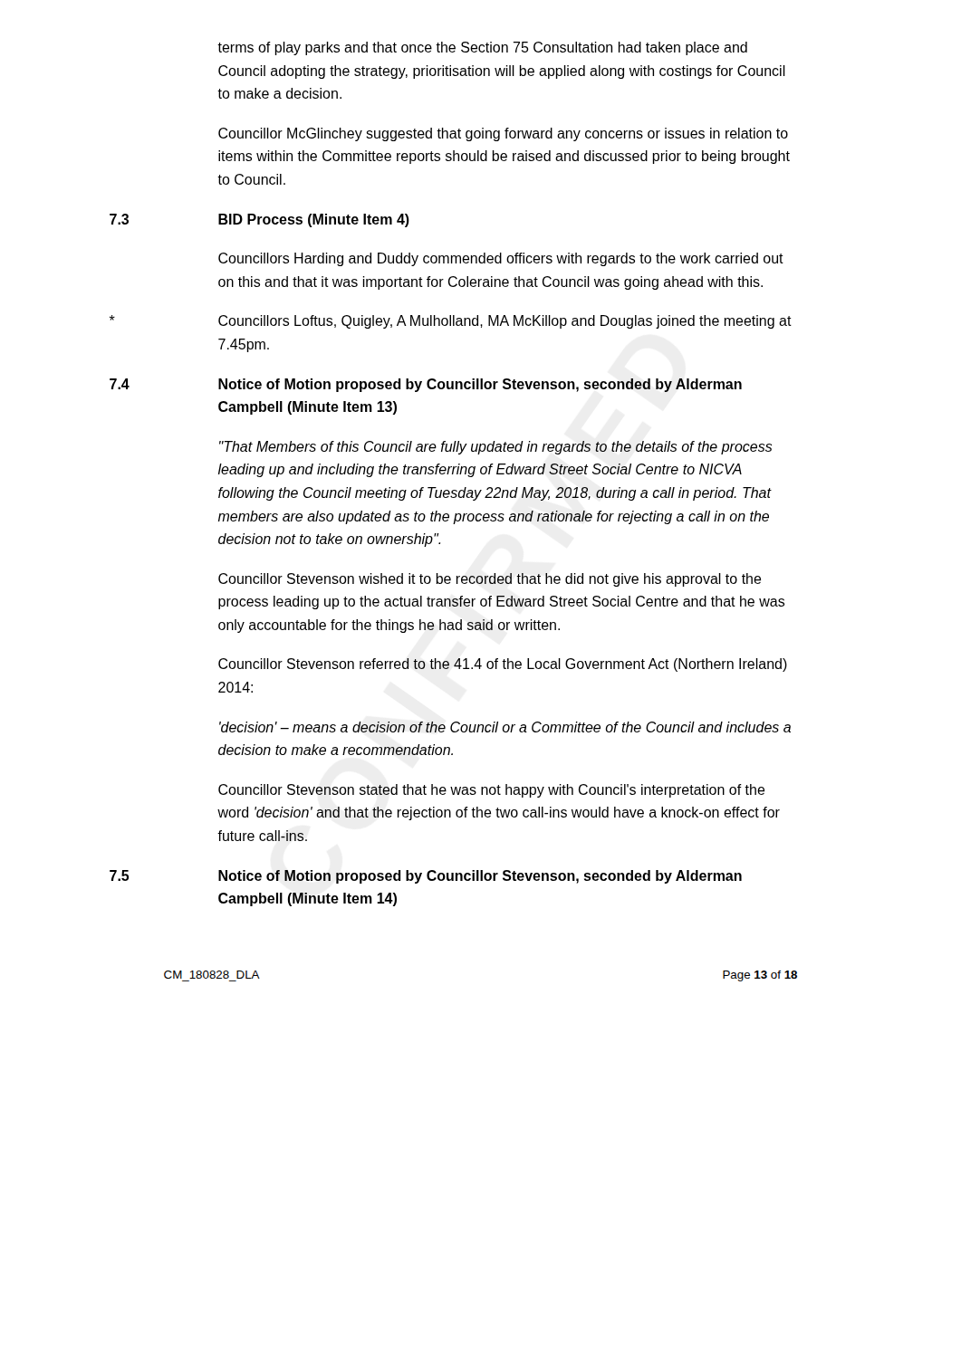CONFIRMED
terms of play parks and that once the Section 75 Consultation had taken place and Council adopting the strategy, prioritisation will be applied along with costings for Council to make a decision.
Councillor McGlinchey suggested that going forward any concerns or issues in relation to items within the Committee reports should be raised and discussed prior to being brought to Council.
7.3 BID Process (Minute Item 4)
Councillors Harding and Duddy commended officers with regards to the work carried out on this and that it was important for Coleraine that Council was going ahead with this.
*Councillors Loftus, Quigley, A Mulholland, MA McKillop and Douglas joined the meeting at 7.45pm.
7.4 Notice of Motion proposed by Councillor Stevenson, seconded by Alderman Campbell (Minute Item 13)
"That Members of this Council are fully updated in regards to the details of the process leading up and including the transferring of Edward Street Social Centre to NICVA following the Council meeting of Tuesday 22nd May, 2018, during a call in period. That members are also updated as to the process and rationale for rejecting a call in on the decision not to take on ownership".
Councillor Stevenson wished it to be recorded that he did not give his approval to the process leading up to the actual transfer of Edward Street Social Centre and that he was only accountable for the things he had said or written.
Councillor Stevenson referred to the 41.4 of the Local Government Act (Northern Ireland) 2014:
'decision' – means a decision of the Council or a Committee of the Council and includes a decision to make a recommendation.
Councillor Stevenson stated that he was not happy with Council's interpretation of the word 'decision' and that the rejection of the two call-ins would have a knock-on effect for future call-ins.
7.5 Notice of Motion proposed by Councillor Stevenson, seconded by Alderman Campbell (Minute Item 14)
CM_180828_DLA Page 13 of 18